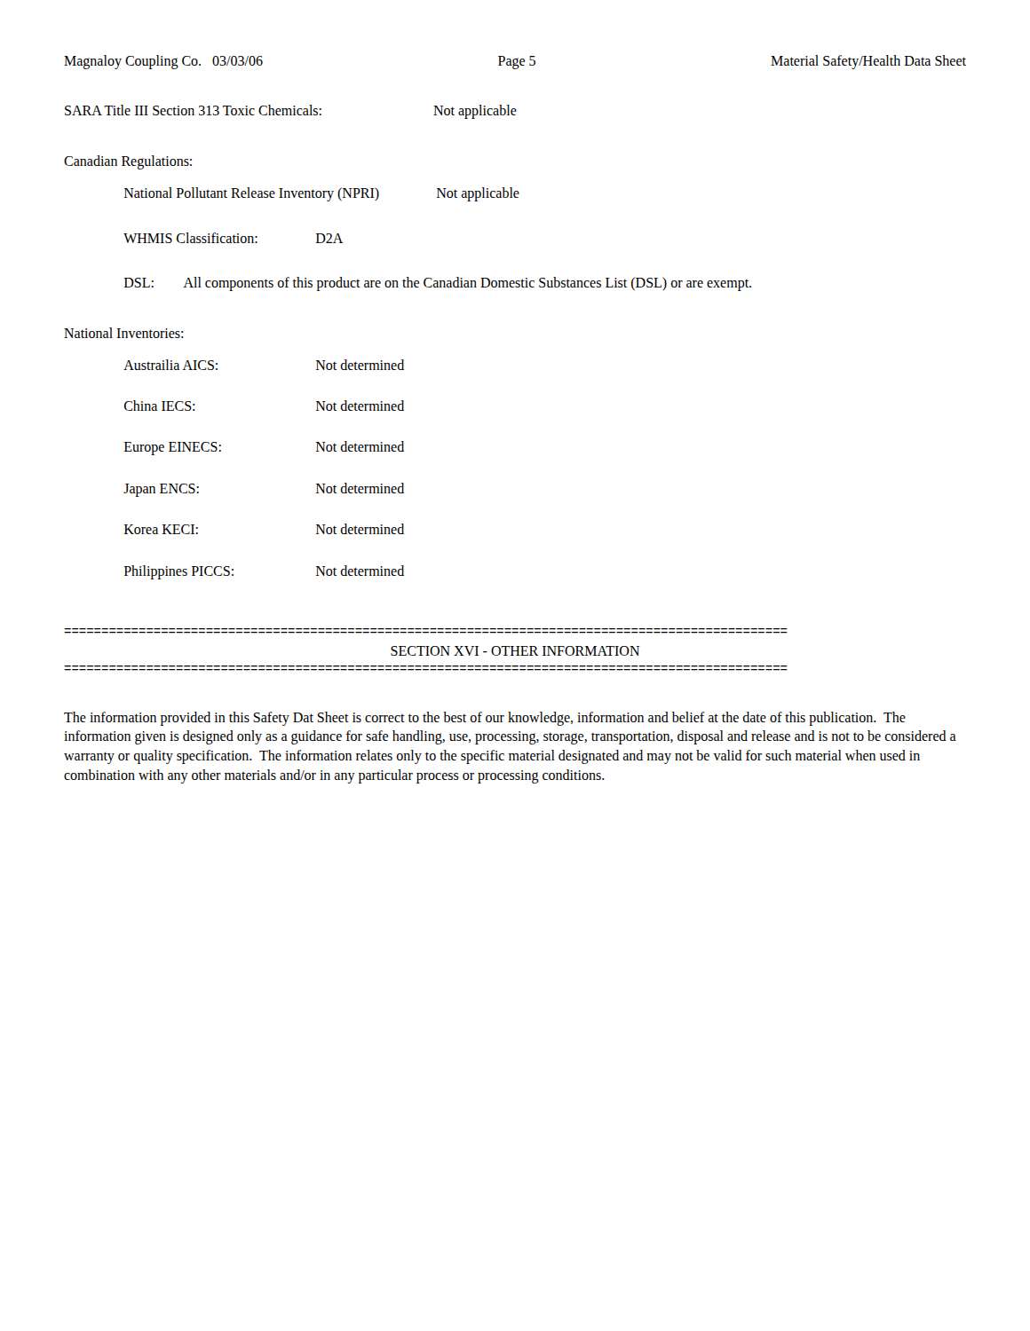Magnaloy Coupling Co. 03/03/06
Page 5
Material Safety/Health Data Sheet
SARA Title III Section 313 Toxic Chemicals:
Not applicable
Canadian Regulations:
National Pollutant Release Inventory (NPRI)
Not applicable
WHMIS Classification:
D2A
DSL:
All components of this product are on the Canadian Domestic Substances List (DSL) or are exempt.
National Inventories:
Austrailia AICS:
Not determined
China IECS:
Not determined
Europe EINECS:
Not determined
Japan ENCS:
Not determined
Korea KECI:
Not determined
Philippines PICCS:
Not determined
=================================================================================================
SECTION XVI - OTHER INFORMATION
=================================================================================================
The information provided in this Safety Dat Sheet is correct to the best of our knowledge, information and belief at the date of this publication. The information given is designed only as a guidance for safe handling, use, processing, storage, transportation, disposal and release and is not to be considered a warranty or quality specification. The information relates only to the specific material designated and may not be valid for such material when used in combination with any other materials and/or in any particular process or processing conditions.